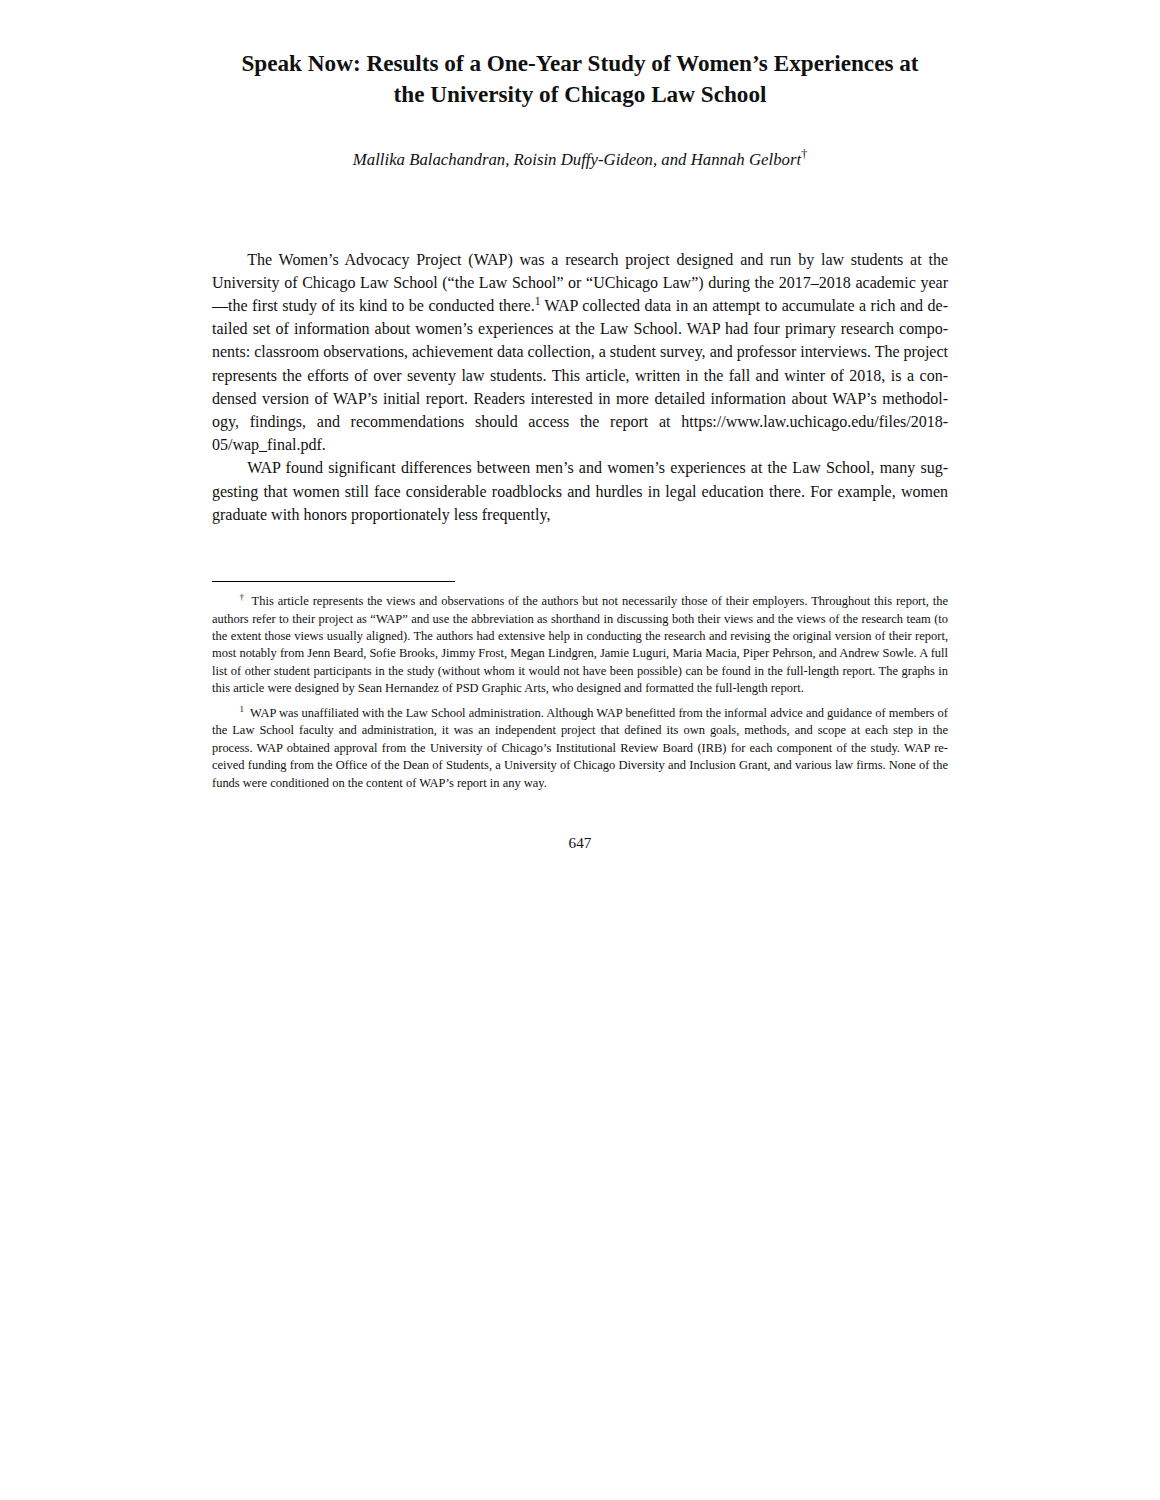Speak Now: Results of a One-Year Study of Women’s Experiences at the University of Chicago Law School
Mallika Balachandran, Roisin Duffy-Gideon, and Hannah Gelbort†
The Women’s Advocacy Project (WAP) was a research project designed and run by law students at the University of Chicago Law School (“the Law School” or “UChicago Law”) during the 2017–2018 academic year—the first study of its kind to be conducted there.1 WAP collected data in an attempt to accumulate a rich and detailed set of information about women’s experiences at the Law School. WAP had four primary research components: classroom observations, achievement data collection, a student survey, and professor interviews. The project represents the efforts of over seventy law students. This article, written in the fall and winter of 2018, is a condensed version of WAP’s initial report. Readers interested in more detailed information about WAP’s methodology, findings, and recommendations should access the report at https://www.law.uchicago.edu/files/2018-05/wap_final.pdf.
WAP found significant differences between men’s and women’s experiences at the Law School, many suggesting that women still face considerable roadblocks and hurdles in legal education there. For example, women graduate with honors proportionately less frequently,
† This article represents the views and observations of the authors but not necessarily those of their employers. Throughout this report, the authors refer to their project as “WAP” and use the abbreviation as shorthand in discussing both their views and the views of the research team (to the extent those views usually aligned). The authors had extensive help in conducting the research and revising the original version of their report, most notably from Jenn Beard, Sofie Brooks, Jimmy Frost, Megan Lindgren, Jamie Luguri, Maria Macia, Piper Pehrson, and Andrew Sowle. A full list of other student participants in the study (without whom it would not have been possible) can be found in the full-length report. The graphs in this article were designed by Sean Hernandez of PSD Graphic Arts, who designed and formatted the full-length report.
1 WAP was unaffiliated with the Law School administration. Although WAP benefitted from the informal advice and guidance of members of the Law School faculty and administration, it was an independent project that defined its own goals, methods, and scope at each step in the process. WAP obtained approval from the University of Chicago’s Institutional Review Board (IRB) for each component of the study. WAP received funding from the Office of the Dean of Students, a University of Chicago Diversity and Inclusion Grant, and various law firms. None of the funds were conditioned on the content of WAP’s report in any way.
647